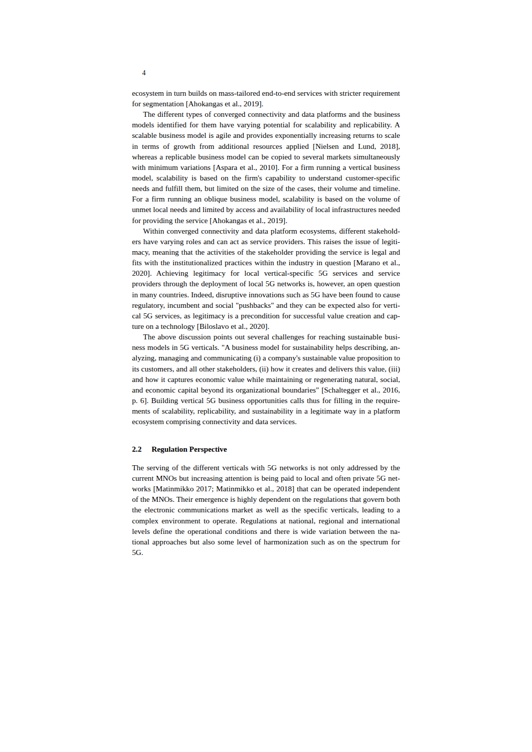4
ecosystem in turn builds on mass-tailored end-to-end services with stricter requirement for segmentation [Ahokangas et al., 2019].
The different types of converged connectivity and data platforms and the business models identified for them have varying potential for scalability and replicability. A scalable business model is agile and provides exponentially increasing returns to scale in terms of growth from additional resources applied [Nielsen and Lund, 2018], whereas a replicable business model can be copied to several markets simultaneously with minimum variations [Aspara et al., 2010]. For a firm running a vertical business model, scalability is based on the firm's capability to understand customer-specific needs and fulfill them, but limited on the size of the cases, their volume and timeline. For a firm running an oblique business model, scalability is based on the volume of unmet local needs and limited by access and availability of local infrastructures needed for providing the service [Ahokangas et al., 2019].
Within converged connectivity and data platform ecosystems, different stakeholders have varying roles and can act as service providers. This raises the issue of legitimacy, meaning that the activities of the stakeholder providing the service is legal and fits with the institutionalized practices within the industry in question [Marano et al., 2020]. Achieving legitimacy for local vertical-specific 5G services and service providers through the deployment of local 5G networks is, however, an open question in many countries. Indeed, disruptive innovations such as 5G have been found to cause regulatory, incumbent and social "pushbacks" and they can be expected also for vertical 5G services, as legitimacy is a precondition for successful value creation and capture on a technology [Biloslavo et al., 2020].
The above discussion points out several challenges for reaching sustainable business models in 5G verticals. "A business model for sustainability helps describing, analyzing, managing and communicating (i) a company's sustainable value proposition to its customers, and all other stakeholders, (ii) how it creates and delivers this value, (iii) and how it captures economic value while maintaining or regenerating natural, social, and economic capital beyond its organizational boundaries" [Schaltegger et al., 2016, p. 6]. Building vertical 5G business opportunities calls thus for filling in the requirements of scalability, replicability, and sustainability in a legitimate way in a platform ecosystem comprising connectivity and data services.
2.2 Regulation Perspective
The serving of the different verticals with 5G networks is not only addressed by the current MNOs but increasing attention is being paid to local and often private 5G networks [Matinmikko 2017; Matinmikko et al., 2018] that can be operated independent of the MNOs. Their emergence is highly dependent on the regulations that govern both the electronic communications market as well as the specific verticals, leading to a complex environment to operate. Regulations at national, regional and international levels define the operational conditions and there is wide variation between the national approaches but also some level of harmonization such as on the spectrum for 5G.